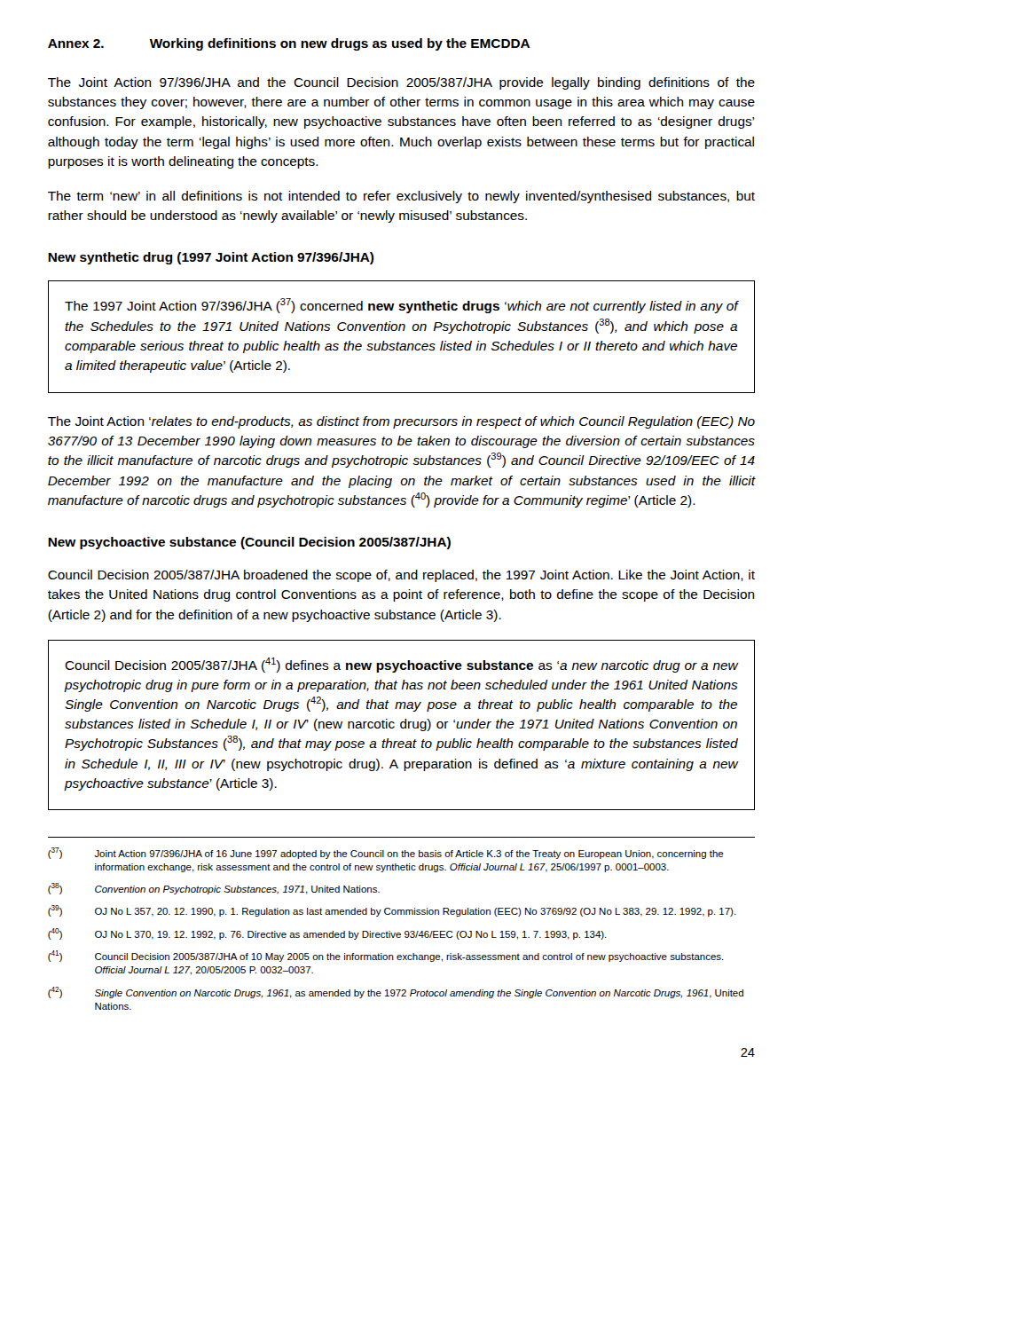Annex 2. Working definitions on new drugs as used by the EMCDDA
The Joint Action 97/396/JHA and the Council Decision 2005/387/JHA provide legally binding definitions of the substances they cover; however, there are a number of other terms in common usage in this area which may cause confusion. For example, historically, new psychoactive substances have often been referred to as ‘designer drugs’ although today the term ‘legal highs’ is used more often. Much overlap exists between these terms but for practical purposes it is worth delineating the concepts.
The term ‘new’ in all definitions is not intended to refer exclusively to newly invented/synthesised substances, but rather should be understood as ‘newly available’ or ‘newly misused’ substances.
New synthetic drug (1997 Joint Action 97/396/JHA)
The 1997 Joint Action 97/396/JHA (37) concerned new synthetic drugs ‘which are not currently listed in any of the Schedules to the 1971 United Nations Convention on Psychotropic Substances (38), and which pose a comparable serious threat to public health as the substances listed in Schedules I or II thereto and which have a limited therapeutic value’ (Article 2).
The Joint Action ‘relates to end-products, as distinct from precursors in respect of which Council Regulation (EEC) No 3677/90 of 13 December 1990 laying down measures to be taken to discourage the diversion of certain substances to the illicit manufacture of narcotic drugs and psychotropic substances (39) and Council Directive 92/109/EEC of 14 December 1992 on the manufacture and the placing on the market of certain substances used in the illicit manufacture of narcotic drugs and psychotropic substances (40) provide for a Community regime’ (Article 2).
New psychoactive substance (Council Decision 2005/387/JHA)
Council Decision 2005/387/JHA broadened the scope of, and replaced, the 1997 Joint Action. Like the Joint Action, it takes the United Nations drug control Conventions as a point of reference, both to define the scope of the Decision (Article 2) and for the definition of a new psychoactive substance (Article 3).
Council Decision 2005/387/JHA (41) defines a new psychoactive substance as ‘a new narcotic drug or a new psychotropic drug in pure form or in a preparation, that has not been scheduled under the 1961 United Nations Single Convention on Narcotic Drugs (42), and that may pose a threat to public health comparable to the substances listed in Schedule I, II or IV’ (new narcotic drug) or ‘under the 1971 United Nations Convention on Psychotropic Substances (38), and that may pose a threat to public health comparable to the substances listed in Schedule I, II, III or IV’ (new psychotropic drug). A preparation is defined as ‘a mixture containing a new psychoactive substance’ (Article 3).
| ( 37 ) | Joint Action 97/396/JHA of 16 June 1997 adopted by the Council on the basis of Article K.3 of the Treaty on European Union, concerning the information exchange, risk assessment and the control of new synthetic drugs. Official Journal L 167 , 25/06/1997 p. 0001–0003. |
| ( 38 ) | Convention on Psychotropic Substances, 1971 , United Nations. |
| ( 39 ) | OJ No L 357, 20. 12. 1990, p. 1. Regulation as last amended by Commission Regulation (EEC) No 3769/92 (OJ No L 383, 29. 12. 1992, p. 17). |
| ( 40 ) | OJ No L 370, 19. 12. 1992, p. 76. Directive as amended by Directive 93/46/EEC (OJ No L 159, 1. 7. 1993, p. 134). |
| ( 41 ) | Council Decision 2005/387/JHA of 10 May 2005 on the information exchange, risk-assessment and control of new psychoactive substances. Official Journal L 127 , 20/05/2005 P. 0032–0037. |
| ( 42 ) | Single Convention on Narcotic Drugs, 1961 , as amended by the 1972 Protocol amending the Single Convention on Narcotic Drugs, 1961 , United Nations. |
24